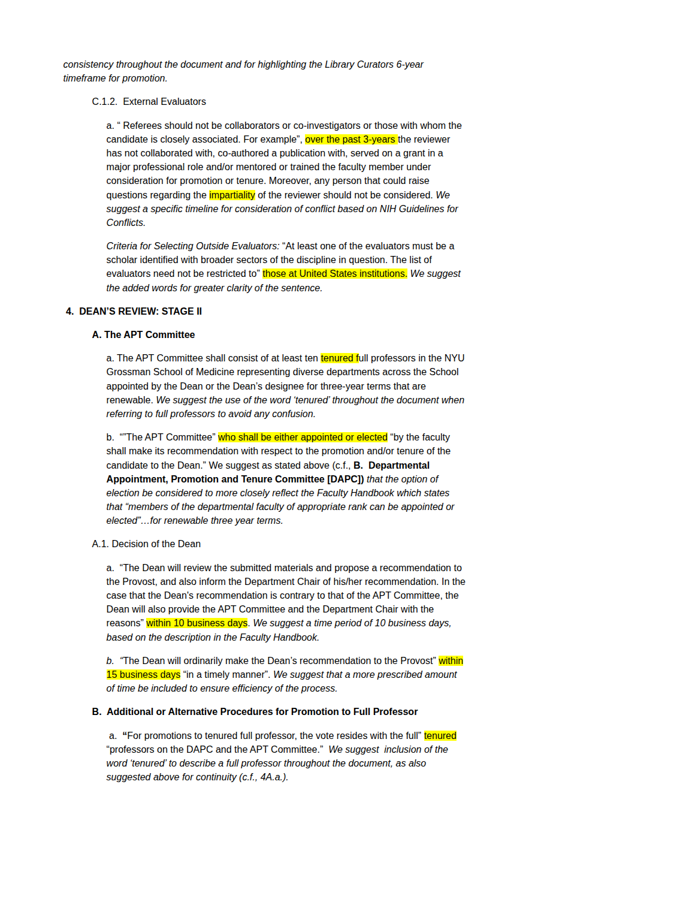consistency throughout the document and for highlighting the Library Curators 6-year timeframe for promotion.
C.1.2. External Evaluators
a. “ Referees should not be collaborators or co-investigators or those with whom the candidate is closely associated. For example”, over the past 3-years the reviewer has not collaborated with, co-authored a publication with, served on a grant in a major professional role and/or mentored or trained the faculty member under consideration for promotion or tenure. Moreover, any person that could raise questions regarding the impartiality of the reviewer should not be considered. We suggest a specific timeline for consideration of conflict based on NIH Guidelines for Conflicts.
Criteria for Selecting Outside Evaluators: “At least one of the evaluators must be a scholar identified with broader sectors of the discipline in question. The list of evaluators need not be restricted to” those at United States institutions. We suggest the added words for greater clarity of the sentence.
4. DEAN’S REVIEW: STAGE II
A. The APT Committee
a. The APT Committee shall consist of at least ten tenured full professors in the NYU Grossman School of Medicine representing diverse departments across the School appointed by the Dean or the Dean’s designee for three-year terms that are renewable. We suggest the use of the word ‘tenured’ throughout the document when referring to full professors to avoid any confusion.
b. “”The APT Committee” who shall be either appointed or elected “by the faculty shall make its recommendation with respect to the promotion and/or tenure of the candidate to the Dean.” We suggest as stated above (c.f., B. Departmental Appointment, Promotion and Tenure Committee [DAPC]) that the option of election be considered to more closely reflect the Faculty Handbook which states that “members of the departmental faculty of appropriate rank can be appointed or elected”…for renewable three year terms.
A.1. Decision of the Dean
a. “The Dean will review the submitted materials and propose a recommendation to the Provost, and also inform the Department Chair of his/her recommendation. In the case that the Dean's recommendation is contrary to that of the APT Committee, the Dean will also provide the APT Committee and the Department Chair with the reasons” within 10 business days. We suggest a time period of 10 business days, based on the description in the Faculty Handbook.
b. “The Dean will ordinarily make the Dean’s recommendation to the Provost” within 15 business days “in a timely manner”. We suggest that a more prescribed amount of time be included to ensure efficiency of the process.
B. Additional or Alternative Procedures for Promotion to Full Professor
a. “For promotions to tenured full professor, the vote resides with the full” tenured “professors on the DAPC and the APT Committee.” We suggest inclusion of the word ‘tenured’ to describe a full professor throughout the document, as also suggested above for continuity (c.f., 4A.a.).